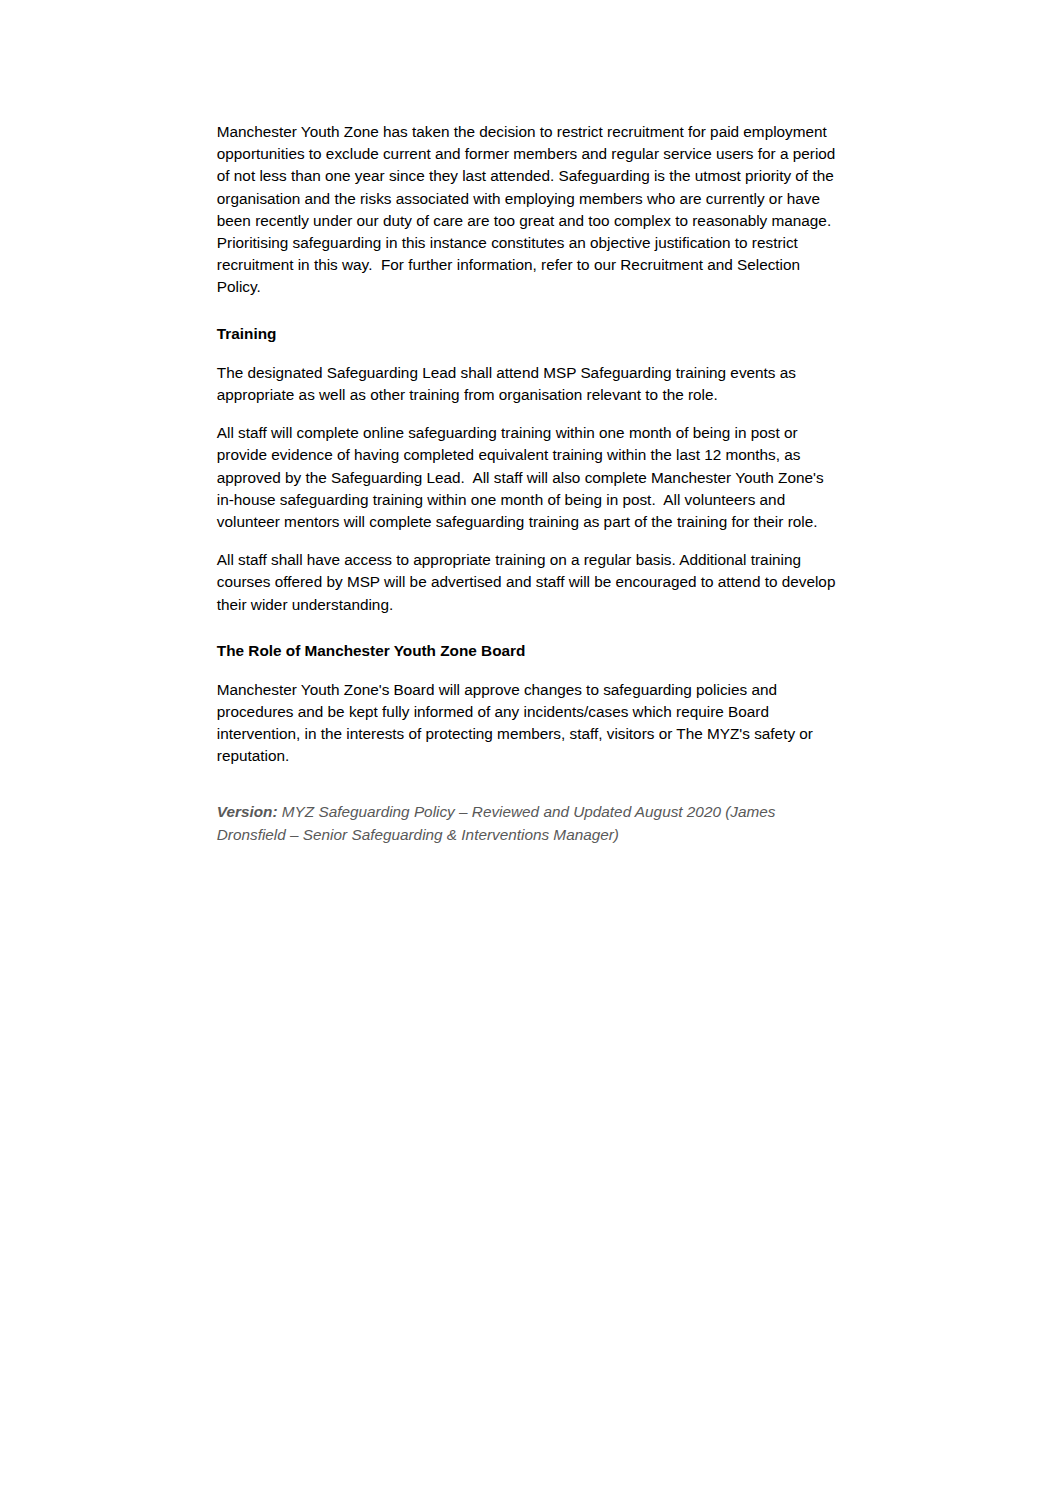Manchester Youth Zone has taken the decision to restrict recruitment for paid employment opportunities to exclude current and former members and regular service users for a period of not less than one year since they last attended. Safeguarding is the utmost priority of the organisation and the risks associated with employing members who are currently or have been recently under our duty of care are too great and too complex to reasonably manage. Prioritising safeguarding in this instance constitutes an objective justification to restrict recruitment in this way. For further information, refer to our Recruitment and Selection Policy.
Training
The designated Safeguarding Lead shall attend MSP Safeguarding training events as appropriate as well as other training from organisation relevant to the role.
All staff will complete online safeguarding training within one month of being in post or provide evidence of having completed equivalent training within the last 12 months, as approved by the Safeguarding Lead. All staff will also complete Manchester Youth Zone's in-house safeguarding training within one month of being in post. All volunteers and volunteer mentors will complete safeguarding training as part of the training for their role.
All staff shall have access to appropriate training on a regular basis. Additional training courses offered by MSP will be advertised and staff will be encouraged to attend to develop their wider understanding.
The Role of Manchester Youth Zone Board
Manchester Youth Zone's Board will approve changes to safeguarding policies and procedures and be kept fully informed of any incidents/cases which require Board intervention, in the interests of protecting members, staff, visitors or The MYZ's safety or reputation.
Version: MYZ Safeguarding Policy – Reviewed and Updated August 2020 (James Dronsfield – Senior Safeguarding & Interventions Manager)